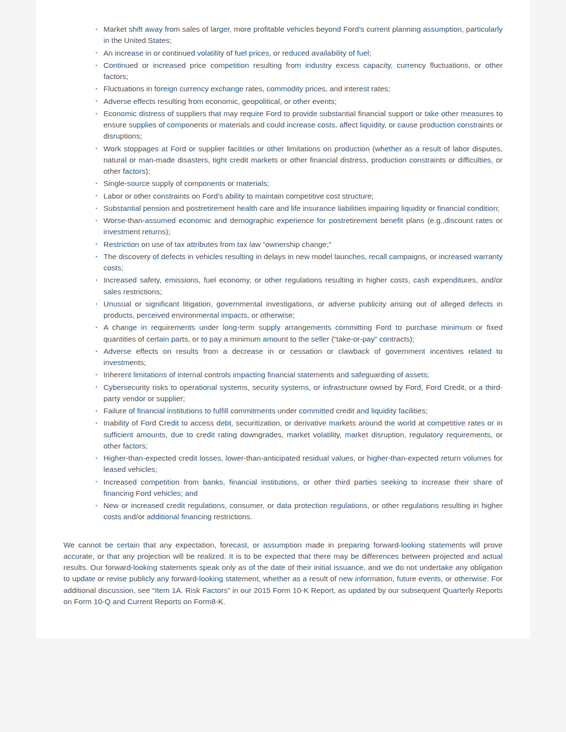Market shift away from sales of larger, more profitable vehicles beyond Ford’s current planning assumption, particularly in the United States;
An increase in or continued volatility of fuel prices, or reduced availability of fuel;
Continued or increased price competition resulting from industry excess capacity, currency fluctuations, or other factors;
Fluctuations in foreign currency exchange rates, commodity prices, and interest rates;
Adverse effects resulting from economic, geopolitical, or other events;
Economic distress of suppliers that may require Ford to provide substantial financial support or take other measures to ensure supplies of components or materials and could increase costs, affect liquidity, or cause production constraints or disruptions;
Work stoppages at Ford or supplier facilities or other limitations on production (whether as a result of labor disputes, natural or man-made disasters, tight credit markets or other financial distress, production constraints or difficulties, or other factors);
Single-source supply of components or materials;
Labor or other constraints on Ford’s ability to maintain competitive cost structure;
Substantial pension and postretirement health care and life insurance liabilities impairing liquidity or financial condition;
Worse-than-assumed economic and demographic experience for postretirement benefit plans (e.g.,discount rates or investment returns);
Restriction on use of tax attributes from tax law “ownership change;”
The discovery of defects in vehicles resulting in delays in new model launches, recall campaigns, or increased warranty costs;
Increased safety, emissions, fuel economy, or other regulations resulting in higher costs, cash expenditures, and/or sales restrictions;
Unusual or significant litigation, governmental investigations, or adverse publicity arising out of alleged defects in products, perceived environmental impacts, or otherwise;
A change in requirements under long-term supply arrangements committing Ford to purchase minimum or fixed quantities of certain parts, or to pay a minimum amount to the seller (“take-or-pay” contracts);
Adverse effects on results from a decrease in or cessation or clawback of government incentives related to investments;
Inherent limitations of internal controls impacting financial statements and safeguarding of assets;
Cybersecurity risks to operational systems, security systems, or infrastructure owned by Ford, Ford Credit, or a third-party vendor or supplier;
Failure of financial institutions to fulfill commitments under committed credit and liquidity facilities;
Inability of Ford Credit to access debt, securitization, or derivative markets around the world at competitive rates or in sufficient amounts, due to credit rating downgrades, market volatility, market disruption, regulatory requirements, or other factors;
Higher-than-expected credit losses, lower-than-anticipated residual values, or higher-than-expected return volumes for leased vehicles;
Increased competition from banks, financial institutions, or other third parties seeking to increase their share of financing Ford vehicles; and
New or increased credit regulations, consumer, or data protection regulations, or other regulations resulting in higher costs and/or additional financing restrictions.
We cannot be certain that any expectation, forecast, or assumption made in preparing forward-looking statements will prove accurate, or that any projection will be realized. It is to be expected that there may be differences between projected and actual results. Our forward-looking statements speak only as of the date of their initial issuance, and we do not undertake any obligation to update or revise publicly any forward-looking statement, whether as a result of new information, future events, or otherwise. For additional discussion, see “Item 1A. Risk Factors” in our 2015 Form 10-K Report, as updated by our subsequent Quarterly Reports on Form 10-Q and Current Reports on Form8-K.